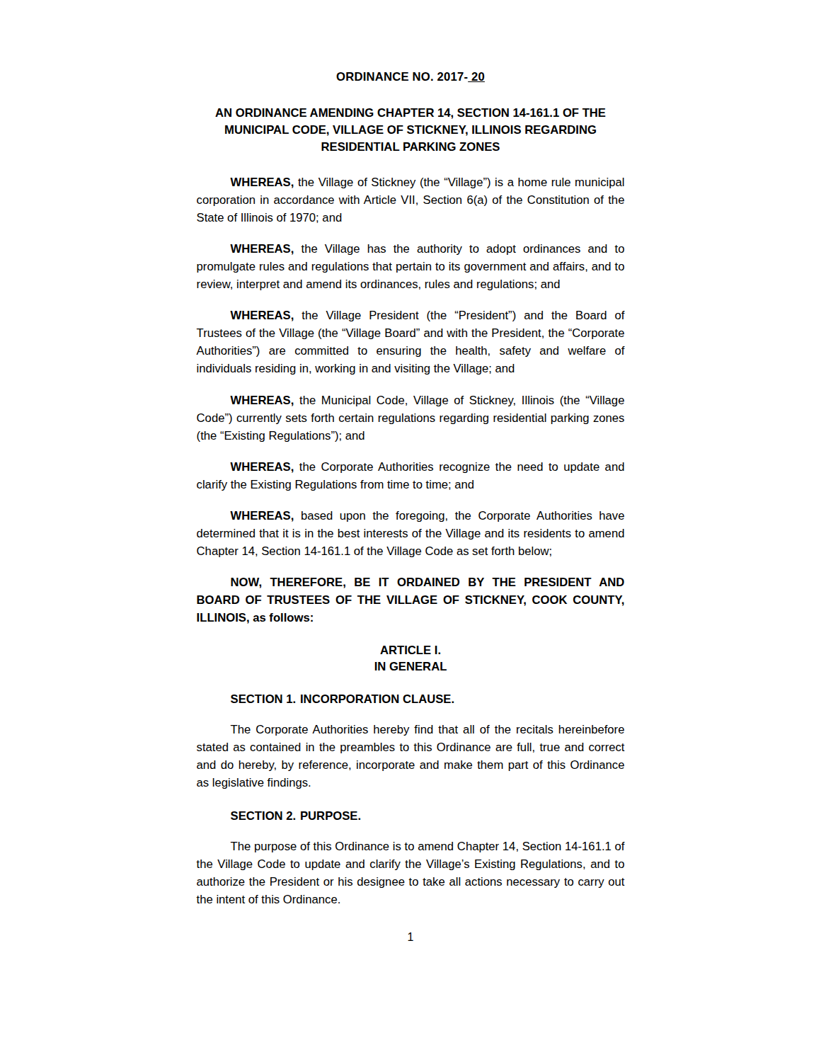ORDINANCE NO. 2017- 20
AN ORDINANCE AMENDING CHAPTER 14, SECTION 14-161.1 OF THE MUNICIPAL CODE, VILLAGE OF STICKNEY, ILLINOIS REGARDING RESIDENTIAL PARKING ZONES
WHEREAS, the Village of Stickney (the “Village”) is a home rule municipal corporation in accordance with Article VII, Section 6(a) of the Constitution of the State of Illinois of 1970; and
WHEREAS, the Village has the authority to adopt ordinances and to promulgate rules and regulations that pertain to its government and affairs, and to review, interpret and amend its ordinances, rules and regulations; and
WHEREAS, the Village President (the “President”) and the Board of Trustees of the Village (the “Village Board” and with the President, the “Corporate Authorities”) are committed to ensuring the health, safety and welfare of individuals residing in, working in and visiting the Village; and
WHEREAS, the Municipal Code, Village of Stickney, Illinois (the “Village Code”) currently sets forth certain regulations regarding residential parking zones (the “Existing Regulations”); and
WHEREAS, the Corporate Authorities recognize the need to update and clarify the Existing Regulations from time to time; and
WHEREAS, based upon the foregoing, the Corporate Authorities have determined that it is in the best interests of the Village and its residents to amend Chapter 14, Section 14-161.1 of the Village Code as set forth below;
NOW, THEREFORE, BE IT ORDAINED BY THE PRESIDENT AND BOARD OF TRUSTEES OF THE VILLAGE OF STICKNEY, COOK COUNTY, ILLINOIS, as follows:
ARTICLE I. IN GENERAL
SECTION 1. INCORPORATION CLAUSE.
The Corporate Authorities hereby find that all of the recitals hereinbefore stated as contained in the preambles to this Ordinance are full, true and correct and do hereby, by reference, incorporate and make them part of this Ordinance as legislative findings.
SECTION 2. PURPOSE.
The purpose of this Ordinance is to amend Chapter 14, Section 14-161.1 of the Village Code to update and clarify the Village’s Existing Regulations, and to authorize the President or his designee to take all actions necessary to carry out the intent of this Ordinance.
1